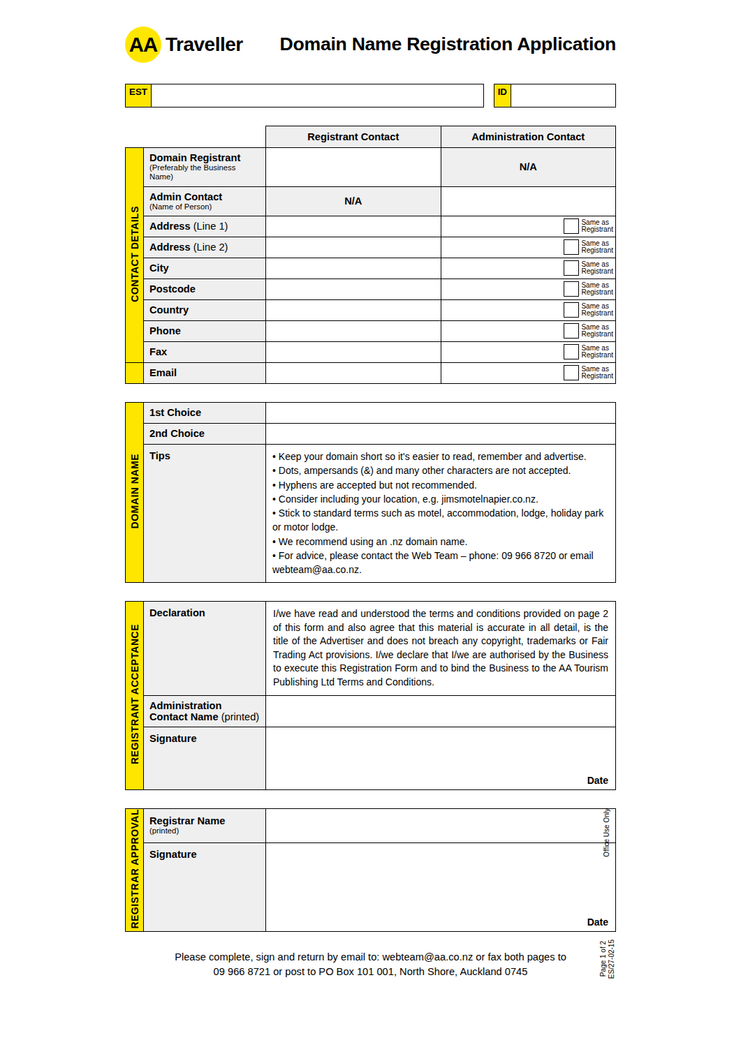AA
Traveller
Domain Name Registration Application
EST
ID
| | | Registrant Contact | Administration Contact |
| CONTACT DETAILS | Domain Registrant (Preferably the Business Name) | | N/A |
| Admin Contact (Name of Person) | N/A | |
| Address (Line 1) | | Same as Registrant |
| Address (Line 2) | | Same as Registrant |
| City | | Same as Registrant |
| Postcode | | Same as Registrant |
| Country | | Same as Registrant |
| Phone | | Same as Registrant |
| Fax | | Same as Registrant |
| | Email | | Same as Registrant |
| DOMAIN NAME | 1st Choice | |
| 2nd Choice | |
| Tips | Keep your domain short so it's easier to read, remember and advertise. Dots, ampersands (&) and many other characters are not accepted. Hyphens are accepted but not recommended. Consider including your location, e.g. jimsmotelnapier.co.nz. Stick to standard terms such as motel, accommodation, lodge, holiday park or motor lodge. We recommend using an .nz domain name. For advice, please contact the Web Team – phone: 09 966 8720 or email webteam@aa.co.nz. |
| REGISTRANT ACCEPTANCE | Declaration | I/we have read and understood the terms and conditions provided on page 2 of this form and also agree that this material is accurate in all detail, is the title of the Advertiser and does not breach any copyright, trademarks or Fair Trading Act provisions. I/we declare that I/we are authorised by the Business to execute this Registration Form and to bind the Business to the AA Tourism Publishing Ltd Terms and Conditions. |
| Administration Contact Name (printed) | |
| Signature | Date |
Office Use Only
| REGISTRAR APPROVAL | Registrar Name (printed) | |
| Signature | Date |
Please complete, sign and return by email to: webteam@aa.co.nz or fax both pages to
09 966 8721 or post to PO Box 101 001, North Shore, Auckland 0745
Page 1 of 2
ES/27-02-15